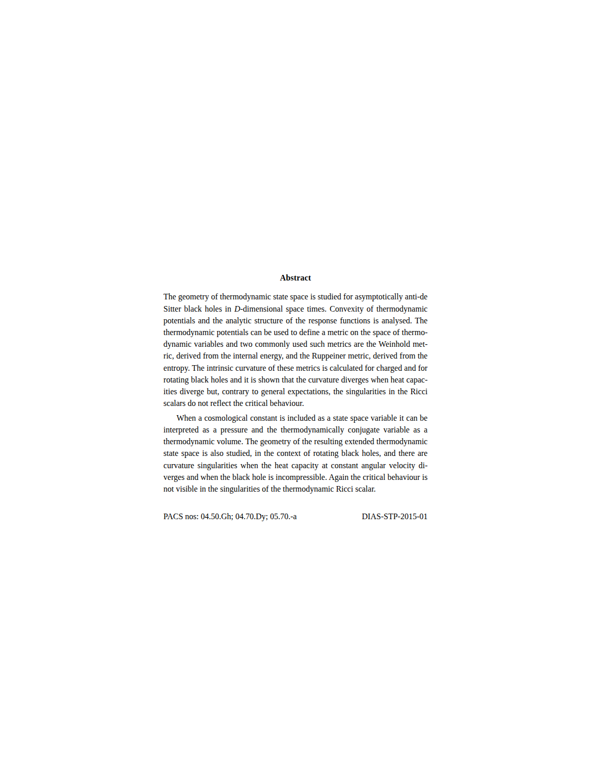Abstract
The geometry of thermodynamic state space is studied for asymptotically anti-de Sitter black holes in D-dimensional space times. Convexity of thermodynamic potentials and the analytic structure of the response functions is analysed. The thermodynamic potentials can be used to define a metric on the space of thermodynamic variables and two commonly used such metrics are the Weinhold metric, derived from the internal energy, and the Ruppeiner metric, derived from the entropy. The intrinsic curvature of these metrics is calculated for charged and for rotating black holes and it is shown that the curvature diverges when heat capacities diverge but, contrary to general expectations, the singularities in the Ricci scalars do not reflect the critical behaviour.
When a cosmological constant is included as a state space variable it can be interpreted as a pressure and the thermodynamically conjugate variable as a thermodynamic volume. The geometry of the resulting extended thermodynamic state space is also studied, in the context of rotating black holes, and there are curvature singularities when the heat capacity at constant angular velocity diverges and when the black hole is incompressible. Again the critical behaviour is not visible in the singularities of the thermodynamic Ricci scalar.
PACS nos: 04.50.Gh; 04.70.Dy; 05.70.-a
DIAS-STP-2015-01